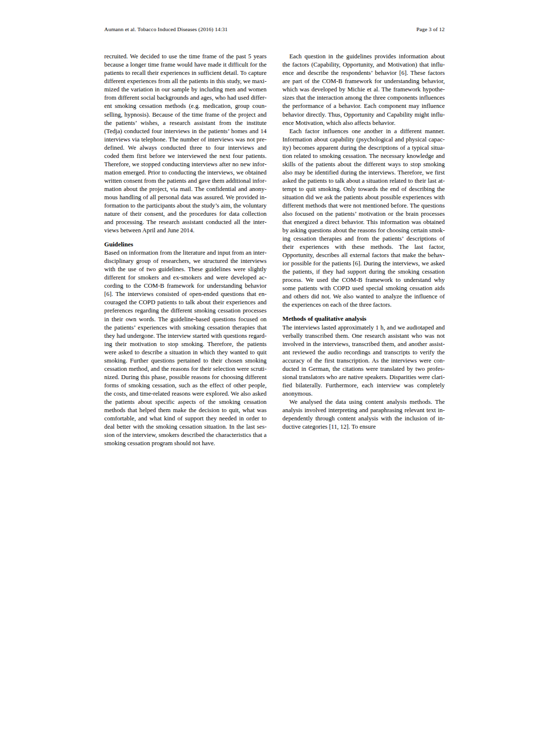Aumann et al. Tobacco Induced Diseases (2016) 14:31 Page 3 of 12
recruited. We decided to use the time frame of the past 5 years because a longer time frame would have made it difficult for the patients to recall their experiences in sufficient detail. To capture different experiences from all the patients in this study, we maximized the variation in our sample by including men and women from different social backgrounds and ages, who had used different smoking cessation methods (e.g. medication, group counselling, hypnosis). Because of the time frame of the project and the patients’ wishes, a research assistant from the institute (Tedja) conducted four interviews in the patients’ homes and 14 interviews via telephone. The number of interviews was not predefined. We always conducted three to four interviews and coded them first before we interviewed the next four patients. Therefore, we stopped conducting interviews after no new information emerged. Prior to conducting the interviews, we obtained written consent from the patients and gave them additional information about the project, via mail. The confidential and anonymous handling of all personal data was assured. We provided information to the participants about the study’s aim, the voluntary nature of their consent, and the procedures for data collection and processing. The research assistant conducted all the interviews between April and June 2014.
Guidelines
Based on information from the literature and input from an interdisciplinary group of researchers, we structured the interviews with the use of two guidelines. These guidelines were slightly different for smokers and ex-smokers and were developed according to the COM-B framework for understanding behavior [6]. The interviews consisted of open-ended questions that encouraged the COPD patients to talk about their experiences and preferences regarding the different smoking cessation processes in their own words. The guideline-based questions focused on the patients’ experiences with smoking cessation therapies that they had undergone. The interview started with questions regarding their motivation to stop smoking. Therefore, the patients were asked to describe a situation in which they wanted to quit smoking. Further questions pertained to their chosen smoking cessation method, and the reasons for their selection were scrutinized. During this phase, possible reasons for choosing different forms of smoking cessation, such as the effect of other people, the costs, and time-related reasons were explored. We also asked the patients about specific aspects of the smoking cessation methods that helped them make the decision to quit, what was comfortable, and what kind of support they needed in order to deal better with the smoking cessation situation. In the last session of the interview, smokers described the characteristics that a smoking cessation program should not have.
Each question in the guidelines provides information about the factors (Capability, Opportunity, and Motivation) that influence and describe the respondents’ behavior [6]. These factors are part of the COM-B framework for understanding behavior, which was developed by Michie et al. The framework hypothesizes that the interaction among the three components influences the performance of a behavior. Each component may influence behavior directly. Thus, Opportunity and Capability might influence Motivation, which also affects behavior.
Each factor influences one another in a different manner. Information about capability (psychological and physical capacity) becomes apparent during the descriptions of a typical situation related to smoking cessation. The necessary knowledge and skills of the patients about the different ways to stop smoking also may be identified during the interviews. Therefore, we first asked the patients to talk about a situation related to their last attempt to quit smoking. Only towards the end of describing the situation did we ask the patients about possible experiences with different methods that were not mentioned before. The questions also focused on the patients’ motivation or the brain processes that energized a direct behavior. This information was obtained by asking questions about the reasons for choosing certain smoking cessation therapies and from the patients’ descriptions of their experiences with these methods. The last factor, Opportunity, describes all external factors that make the behavior possible for the patients [6]. During the interviews, we asked the patients, if they had support during the smoking cessation process. We used the COM-B framework to understand why some patients with COPD used special smoking cessation aids and others did not. We also wanted to analyze the influence of the experiences on each of the three factors.
Methods of qualitative analysis
The interviews lasted approximately 1 h, and we audiotaped and verbally transcribed them. One research assistant who was not involved in the interviews, transcribed them, and another assistant reviewed the audio recordings and transcripts to verify the accuracy of the first transcription. As the interviews were conducted in German, the citations were translated by two professional translators who are native speakers. Disparities were clarified bilaterally. Furthermore, each interview was completely anonymous.
We analysed the data using content analysis methods. The analysis involved interpreting and paraphrasing relevant text independently through content analysis with the inclusion of inductive categories [11, 12]. To ensure